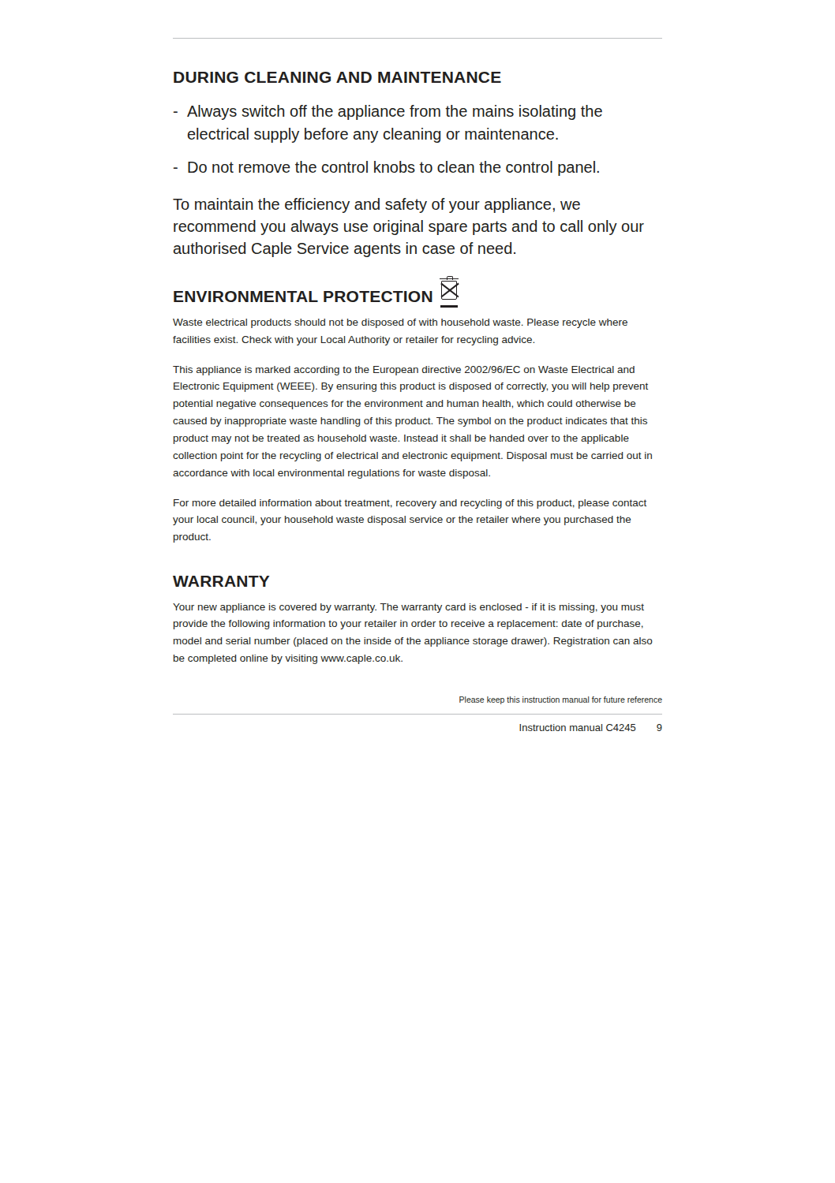DURING CLEANING AND MAINTENANCE
Always switch off the appliance from the mains isolating the electrical supply before any cleaning or maintenance.
Do not remove the control knobs to clean the control panel.
To maintain the efficiency and safety of your appliance, we recommend you always use original spare parts and to call only our authorised Caple Service agents in case of need.
ENVIRONMENTAL PROTECTION
Waste electrical products should not be disposed of with household waste. Please recycle where facilities exist. Check with your Local Authority or retailer for recycling advice.
This appliance is marked according to the European directive 2002/96/EC on Waste Electrical and Electronic Equipment (WEEE). By ensuring this product is disposed of correctly, you will help prevent potential negative consequences for the environment and human health, which could otherwise be caused by inappropriate waste handling of this product. The symbol on the product indicates that this product may not be treated as household waste. Instead it shall be handed over to the applicable collection point for the recycling of electrical and electronic equipment. Disposal must be carried out in accordance with local environmental regulations for waste disposal.
For more detailed information about treatment, recovery and recycling of this product, please contact your local council, your household waste disposal service or the retailer where you purchased the product.
WARRANTY
Your new appliance is covered by warranty. The warranty card is enclosed - if it is missing, you must provide the following information to your retailer in order to receive a replacement: date of purchase, model and serial number (placed on the inside of the appliance storage drawer). Registration can also be completed online by visiting www.caple.co.uk.
Please keep this instruction manual for future reference
Instruction manual C4245 9